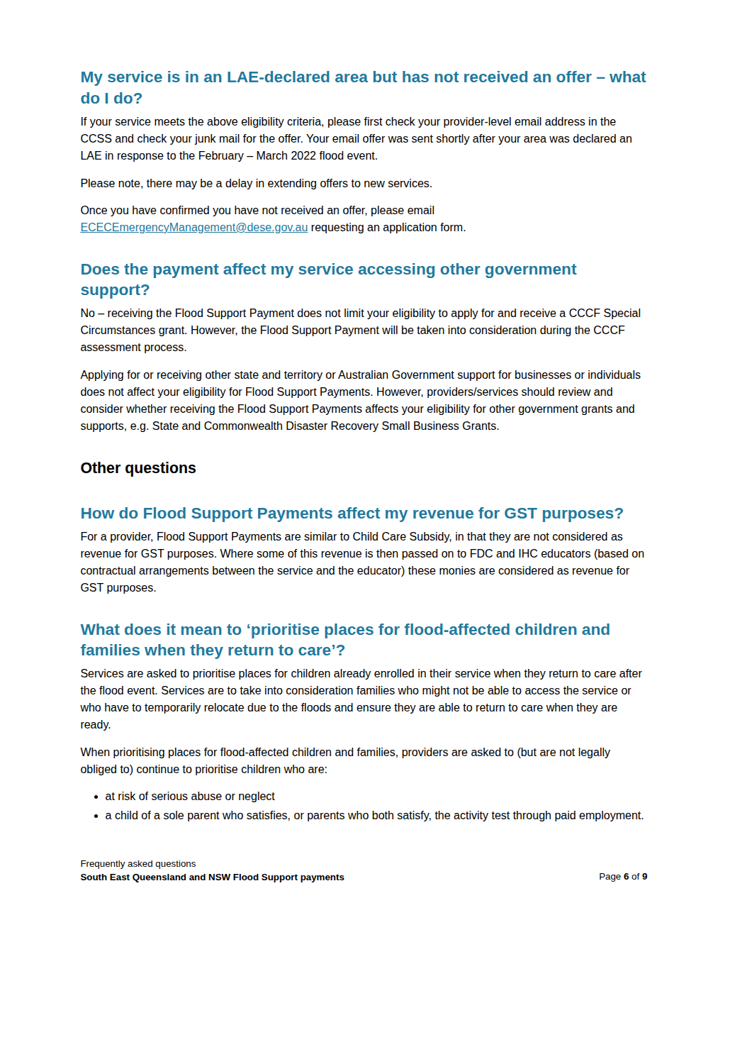My service is in an LAE-declared area but has not received an offer – what do I do?
If your service meets the above eligibility criteria, please first check your provider-level email address in the CCSS and check your junk mail for the offer. Your email offer was sent shortly after your area was declared an LAE in response to the February – March 2022 flood event.
Please note, there may be a delay in extending offers to new services.
Once you have confirmed you have not received an offer, please email ECECEmergencyManagement@dese.gov.au requesting an application form.
Does the payment affect my service accessing other government support?
No – receiving the Flood Support Payment does not limit your eligibility to apply for and receive a CCCF Special Circumstances grant. However, the Flood Support Payment will be taken into consideration during the CCCF assessment process.
Applying for or receiving other state and territory or Australian Government support for businesses or individuals does not affect your eligibility for Flood Support Payments. However, providers/services should review and consider whether receiving the Flood Support Payments affects your eligibility for other government grants and supports, e.g. State and Commonwealth Disaster Recovery Small Business Grants.
Other questions
How do Flood Support Payments affect my revenue for GST purposes?
For a provider, Flood Support Payments are similar to Child Care Subsidy, in that they are not considered as revenue for GST purposes. Where some of this revenue is then passed on to FDC and IHC educators (based on contractual arrangements between the service and the educator) these monies are considered as revenue for GST purposes.
What does it mean to ‘prioritise places for flood-affected children and families when they return to care’?
Services are asked to prioritise places for children already enrolled in their service when they return to care after the flood event. Services are to take into consideration families who might not be able to access the service or who have to temporarily relocate due to the floods and ensure they are able to return to care when they are ready.
When prioritising places for flood-affected children and families, providers are asked to (but are not legally obliged to) continue to prioritise children who are:
at risk of serious abuse or neglect
a child of a sole parent who satisfies, or parents who both satisfy, the activity test through paid employment.
Frequently asked questions
South East Queensland and NSW Flood Support payments
Page 6 of 9